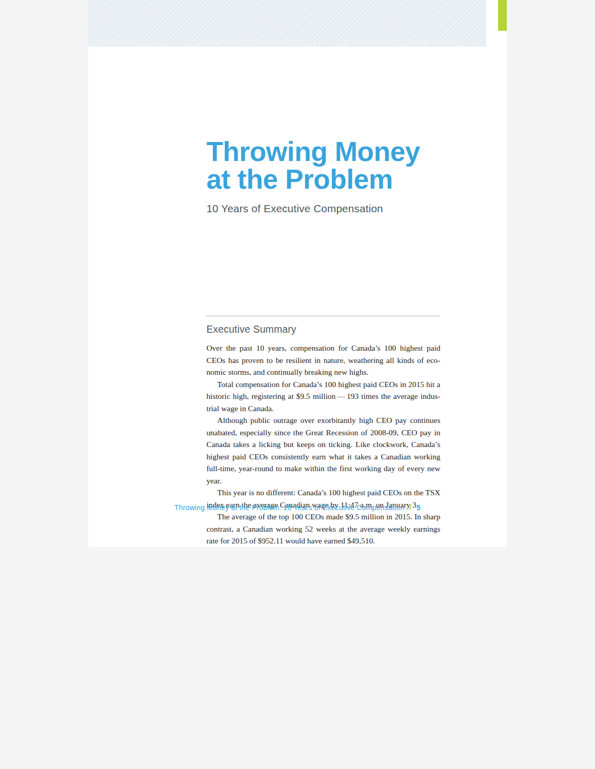Throwing Money
at the Problem
10 Years of Executive Compensation
Executive Summary
Over the past 10 years, compensation for Canada’s 100 highest paid CEOs has proven to be resilient in nature, weathering all kinds of economic storms, and continually breaking new highs.
Total compensation for Canada’s 100 highest paid CEOs in 2015 hit a historic high, registering at $9.5 million — 193 times the average industrial wage in Canada.
Although public outrage over exorbitantly high CEO pay continues unabated, especially since the Great Recession of 2008-09, CEO pay in Canada takes a licking but keeps on ticking. Like clockwork, Canada’s highest paid CEOs consistently earn what it takes a Canadian working full-time, year-round to make within the first working day of every new year.
This year is no different: Canada’s 100 highest paid CEOs on the TSX index earn the average Canadian wage by 11:47 a.m. on January 3.
The average of the top 100 CEOs made $9.5 million in 2015. In sharp contrast, a Canadian working 52 weeks at the average weekly earnings rate for 2015 of $952.11 would have earned $49,510.
Throwing Money at the Problem: 10 Years of Executive Compensation / 5